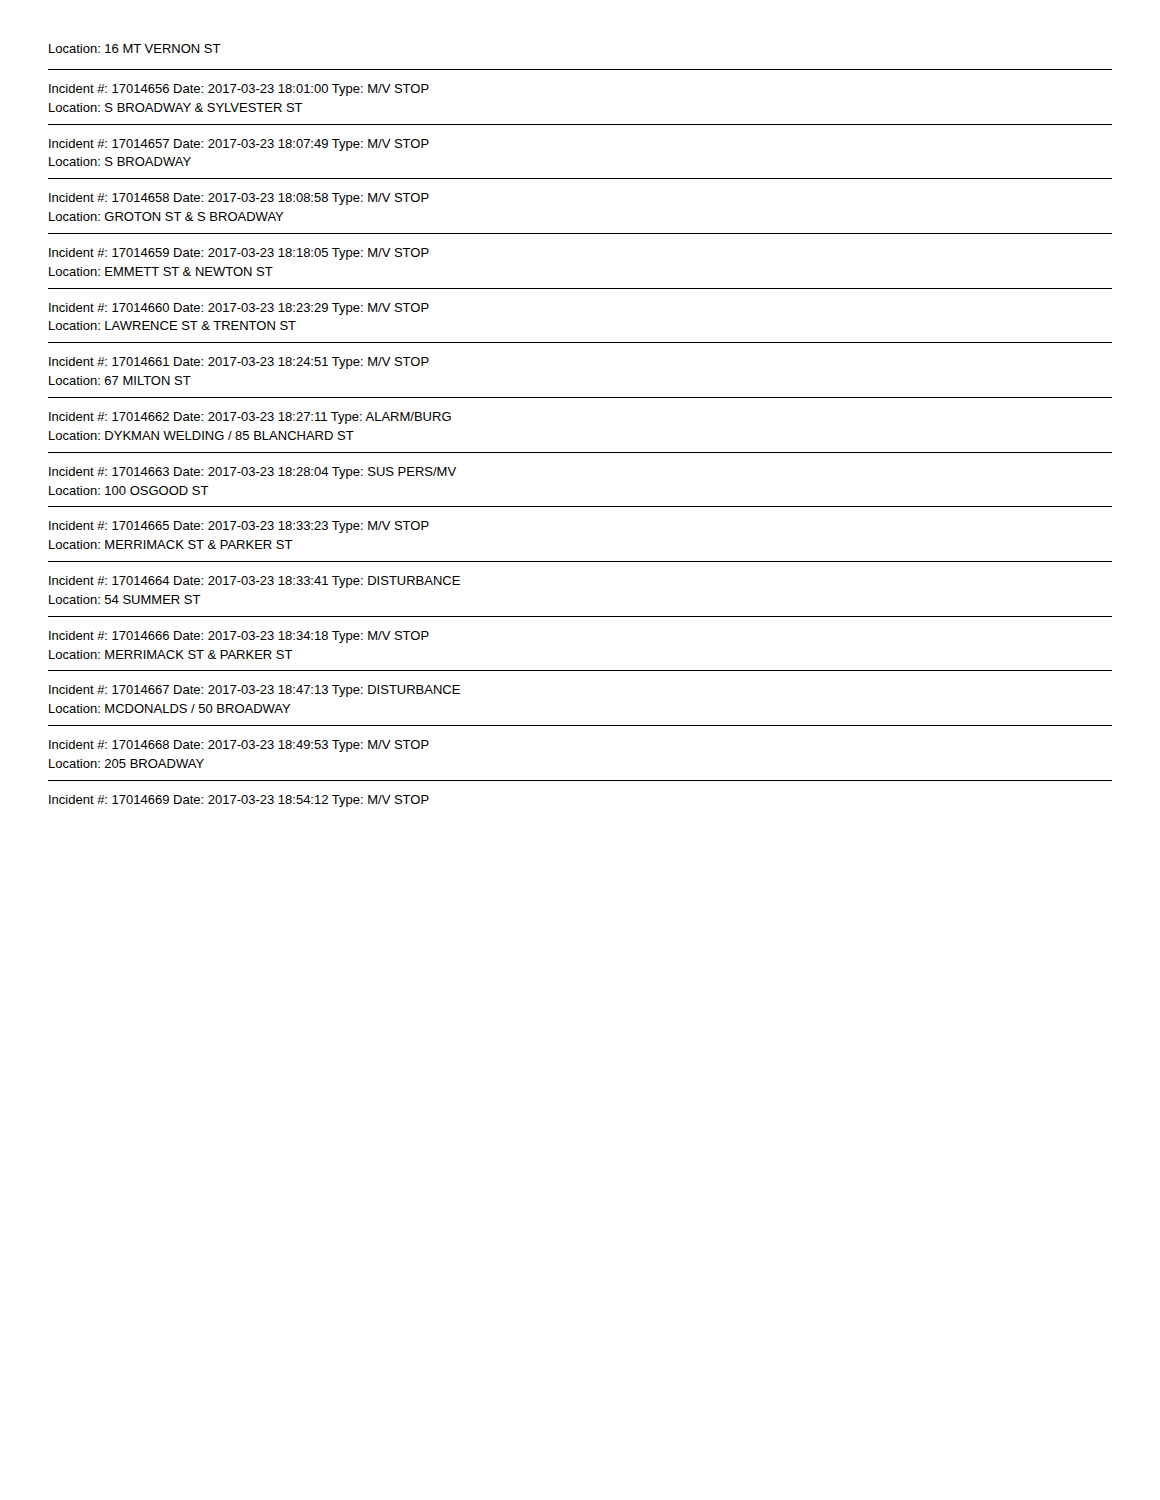Location: 16 MT VERNON ST
Incident #: 17014656 Date: 2017-03-23 18:01:00 Type: M/V STOP
Location: S BROADWAY & SYLVESTER ST
Incident #: 17014657 Date: 2017-03-23 18:07:49 Type: M/V STOP
Location: S BROADWAY
Incident #: 17014658 Date: 2017-03-23 18:08:58 Type: M/V STOP
Location: GROTON ST & S BROADWAY
Incident #: 17014659 Date: 2017-03-23 18:18:05 Type: M/V STOP
Location: EMMETT ST & NEWTON ST
Incident #: 17014660 Date: 2017-03-23 18:23:29 Type: M/V STOP
Location: LAWRENCE ST & TRENTON ST
Incident #: 17014661 Date: 2017-03-23 18:24:51 Type: M/V STOP
Location: 67 MILTON ST
Incident #: 17014662 Date: 2017-03-23 18:27:11 Type: ALARM/BURG
Location: DYKMAN WELDING / 85 BLANCHARD ST
Incident #: 17014663 Date: 2017-03-23 18:28:04 Type: SUS PERS/MV
Location: 100 OSGOOD ST
Incident #: 17014665 Date: 2017-03-23 18:33:23 Type: M/V STOP
Location: MERRIMACK ST & PARKER ST
Incident #: 17014664 Date: 2017-03-23 18:33:41 Type: DISTURBANCE
Location: 54 SUMMER ST
Incident #: 17014666 Date: 2017-03-23 18:34:18 Type: M/V STOP
Location: MERRIMACK ST & PARKER ST
Incident #: 17014667 Date: 2017-03-23 18:47:13 Type: DISTURBANCE
Location: MCDONALDS / 50 BROADWAY
Incident #: 17014668 Date: 2017-03-23 18:49:53 Type: M/V STOP
Location: 205 BROADWAY
Incident #: 17014669 Date: 2017-03-23 18:54:12 Type: M/V STOP